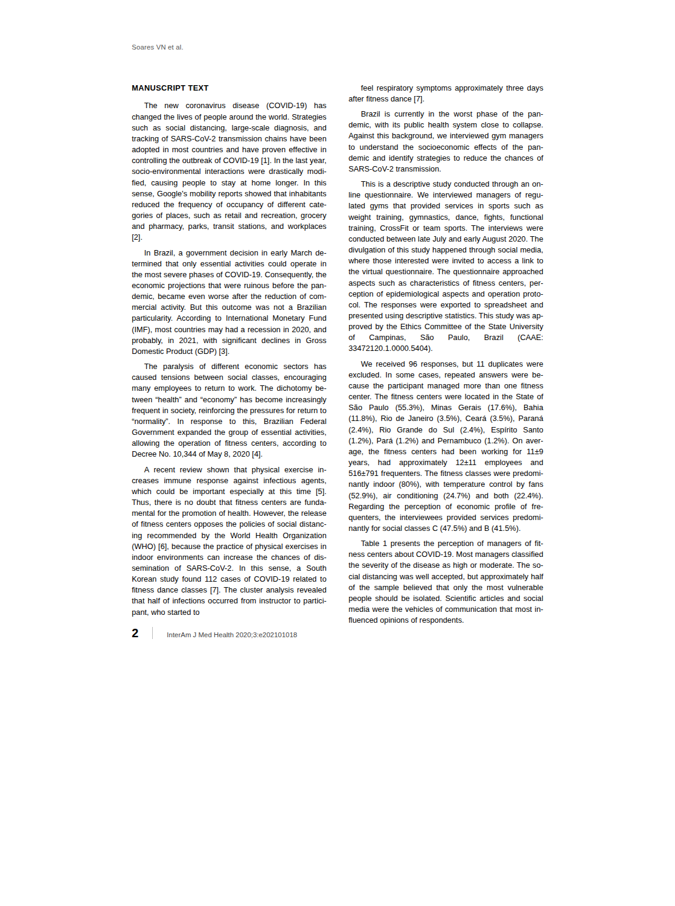Soares VN et al.
Manuscript text
The new coronavirus disease (COVID-19) has changed the lives of people around the world. Strategies such as social distancing, large-scale diagnosis, and tracking of SARS-CoV-2 transmission chains have been adopted in most countries and have proven effective in controlling the outbreak of COVID-19 [1]. In the last year, socio-environmental interactions were drastically modified, causing people to stay at home longer. In this sense, Google's mobility reports showed that inhabitants reduced the frequency of occupancy of different categories of places, such as retail and recreation, grocery and pharmacy, parks, transit stations, and workplaces [2].
In Brazil, a government decision in early March determined that only essential activities could operate in the most severe phases of COVID-19. Consequently, the economic projections that were ruinous before the pandemic, became even worse after the reduction of commercial activity. But this outcome was not a Brazilian particularity. According to International Monetary Fund (IMF), most countries may had a recession in 2020, and probably, in 2021, with significant declines in Gross Domestic Product (GDP) [3].
The paralysis of different economic sectors has caused tensions between social classes, encouraging many employees to return to work. The dichotomy between “health” and “economy” has become increasingly frequent in society, reinforcing the pressures for return to “normality”. In response to this, Brazilian Federal Government expanded the group of essential activities, allowing the operation of fitness centers, according to Decree No. 10,344 of May 8, 2020 [4].
A recent review shown that physical exercise increases immune response against infectious agents, which could be important especially at this time [5]. Thus, there is no doubt that fitness centers are fundamental for the promotion of health. However, the release of fitness centers opposes the policies of social distancing recommended by the World Health Organization (WHO) [6], because the practice of physical exercises in indoor environments can increase the chances of dissemination of SARS-CoV-2. In this sense, a South Korean study found 112 cases of COVID-19 related to fitness dance classes [7]. The cluster analysis revealed that half of infections occurred from instructor to participant, who started to
feel respiratory symptoms approximately three days after fitness dance [7].
Brazil is currently in the worst phase of the pandemic, with its public health system close to collapse. Against this background, we interviewed gym managers to understand the socioeconomic effects of the pandemic and identify strategies to reduce the chances of SARS-CoV-2 transmission.
This is a descriptive study conducted through an online questionnaire. We interviewed managers of regulated gyms that provided services in sports such as weight training, gymnastics, dance, fights, functional training, CrossFit or team sports. The interviews were conducted between late July and early August 2020. The divulgation of this study happened through social media, where those interested were invited to access a link to the virtual questionnaire. The questionnaire approached aspects such as characteristics of fitness centers, perception of epidemiological aspects and operation protocol. The responses were exported to spreadsheet and presented using descriptive statistics. This study was approved by the Ethics Committee of the State University of Campinas, São Paulo, Brazil (CAAE: 33472120.1.0000.5404).
We received 96 responses, but 11 duplicates were excluded. In some cases, repeated answers were because the participant managed more than one fitness center. The fitness centers were located in the State of São Paulo (55.3%), Minas Gerais (17.6%), Bahia (11.8%), Rio de Janeiro (3.5%), Ceará (3.5%), Paraná (2.4%), Rio Grande do Sul (2.4%), Espírito Santo (1.2%), Pará (1.2%) and Pernambuco (1.2%). On average, the fitness centers had been working for 11±9 years, had approximately 12±11 employees and 516±791 frequenters. The fitness classes were predominantly indoor (80%), with temperature control by fans (52.9%), air conditioning (24.7%) and both (22.4%). Regarding the perception of economic profile of frequenters, the interviewees provided services predominantly for social classes C (47.5%) and B (41.5%).
Table 1 presents the perception of managers of fitness centers about COVID-19. Most managers classified the severity of the disease as high or moderate. The social distancing was well accepted, but approximately half of the sample believed that only the most vulnerable people should be isolated. Scientific articles and social media were the vehicles of communication that most influenced opinions of respondents.
2
InterAm J Med Health 2020;3:e202101018